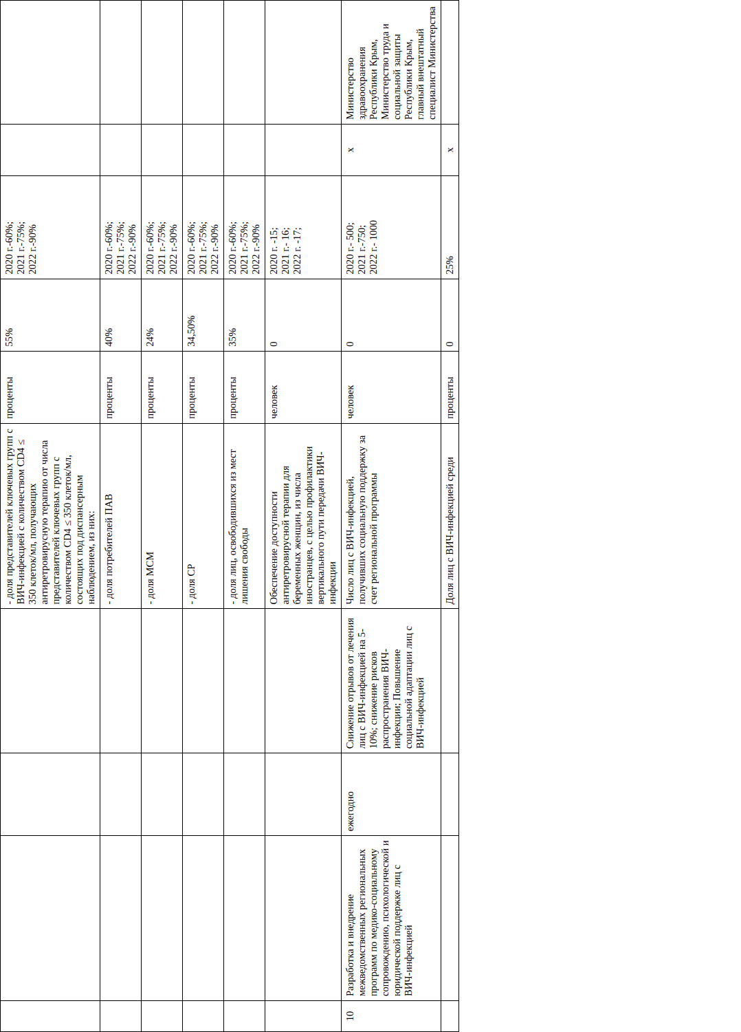| | | | | - доля представителей ключевых групп с ВИЧ-инфекцией с количеством CD4 ≤ 350 клеток/мл, получающих антиретровирусную терапию от числа представителей ключевых групп с количеством CD4 ≤ 350 клеток/мл, состоящих под диспансерным наблюдением, из них: | проценты | 55% | 2020 г.-60%; 2021 г.-75%; 2022 г.-90% | | |
| | | | | - доля потребителей ПАВ | проценты | 40% | 2020 г.-60%; 2021 г.-75%; 2022 г.-90% | | |
| | | | | - доля МСМ | проценты | 24% | 2020 г.-60%; 2021 г.-75%; 2022 г.-90% | | |
| | | | | - доля СР | проценты | 34,50% | 2020 г.-60%; 2021 г.-75%; 2022 г.-90% | | |
| | | | | - доля лиц, освободившихся из мест лишения свободы | проценты | 35% | 2020 г.-60%; 2021 г.-75%; 2022 г.-90% | | |
| | | | | Обеспечение доступности антиретровирусной терапии для беременных женщин, из числа иностранцев, с целью профилактики вертикального пути передачи ВИЧ- инфекции | человек | 0 | 2020 г. -15; 2021 г.- 16; 2022 г. -17; | | |
| 10 | Разработка и внедрение межведомственных региональных программ по медико-социальному сопровождению, психологической и юридической поддержке лиц с ВИЧ-инфекцией | ежегодно | Снижение отрывов от лечения лиц с ВИЧ-инфекцией на 5-10%; снижение рисков распространения ВИЧ- инфекции; Повышение социальной адаптации лиц с ВИЧ-инфекцией | Число лиц с ВИЧ-инфекцией, получивших социальную поддержку за счет региональной программы | человек | 0 | 2020 г.- 500; 2021 г.-750; 2022 г.- 1000 | х | Министерство здравоохранения Республики Крым, Министерство труда и социальной защиты Республики Крым, главный внештатный специалист Министерства |
| | | | | Доля лиц с ВИЧ-инфекцией среди | проценты | 0 | 25% | х | |